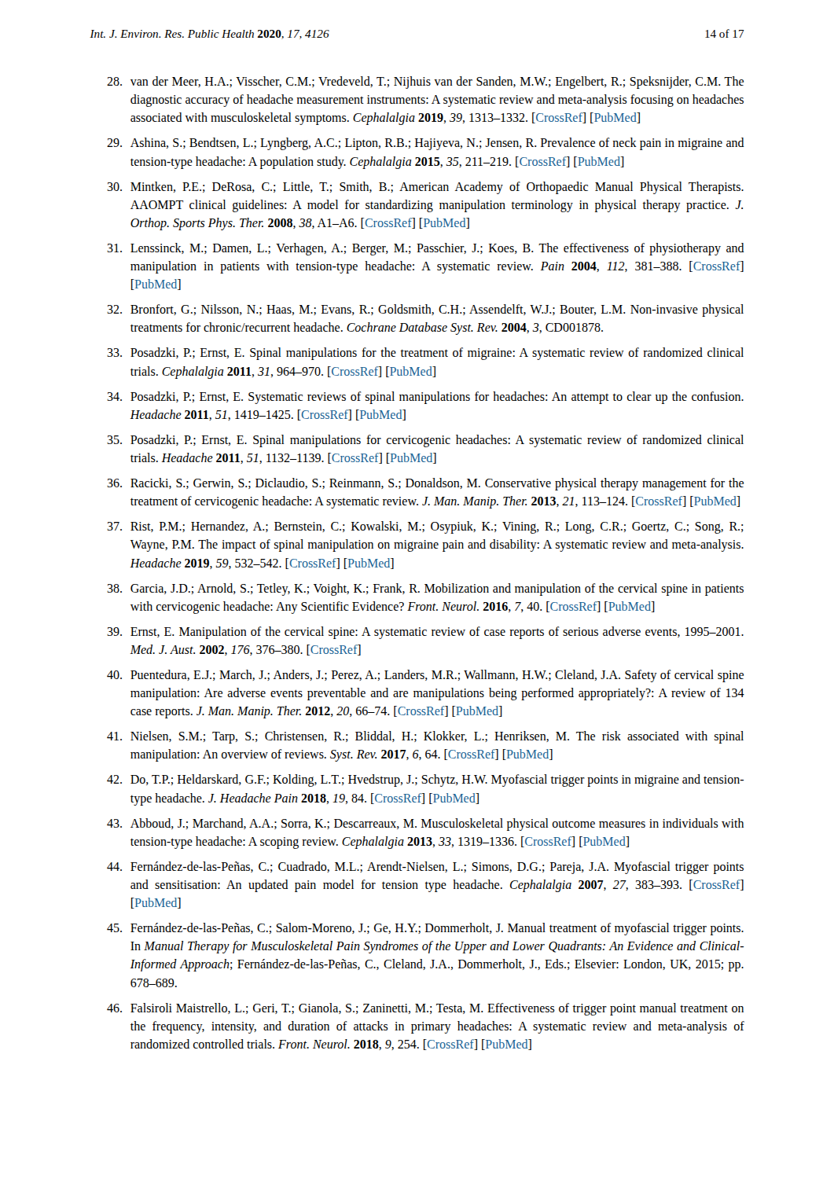Int. J. Environ. Res. Public Health 2020, 17, 4126 14 of 17
van der Meer, H.A.; Visscher, C.M.; Vredeveld, T.; Nijhuis van der Sanden, M.W.; Engelbert, R.; Speksnijder, C.M. The diagnostic accuracy of headache measurement instruments: A systematic review and meta-analysis focusing on headaches associated with musculoskeletal symptoms. Cephalalgia 2019, 39, 1313–1332. [CrossRef] [PubMed]
Ashina, S.; Bendtsen, L.; Lyngberg, A.C.; Lipton, R.B.; Hajiyeva, N.; Jensen, R. Prevalence of neck pain in migraine and tension-type headache: A population study. Cephalalgia 2015, 35, 211–219. [CrossRef] [PubMed]
Mintken, P.E.; DeRosa, C.; Little, T.; Smith, B.; American Academy of Orthopaedic Manual Physical Therapists. AAOMPT clinical guidelines: A model for standardizing manipulation terminology in physical therapy practice. J. Orthop. Sports Phys. Ther. 2008, 38, A1–A6. [CrossRef] [PubMed]
Lenssinck, M.; Damen, L.; Verhagen, A.; Berger, M.; Passchier, J.; Koes, B. The effectiveness of physiotherapy and manipulation in patients with tension-type headache: A systematic review. Pain 2004, 112, 381–388. [CrossRef] [PubMed]
Bronfort, G.; Nilsson, N.; Haas, M.; Evans, R.; Goldsmith, C.H.; Assendelft, W.J.; Bouter, L.M. Non-invasive physical treatments for chronic/recurrent headache. Cochrane Database Syst. Rev. 2004, 3, CD001878.
Posadzki, P.; Ernst, E. Spinal manipulations for the treatment of migraine: A systematic review of randomized clinical trials. Cephalalgia 2011, 31, 964–970. [CrossRef] [PubMed]
Posadzki, P.; Ernst, E. Systematic reviews of spinal manipulations for headaches: An attempt to clear up the confusion. Headache 2011, 51, 1419–1425. [CrossRef] [PubMed]
Posadzki, P.; Ernst, E. Spinal manipulations for cervicogenic headaches: A systematic review of randomized clinical trials. Headache 2011, 51, 1132–1139. [CrossRef] [PubMed]
Racicki, S.; Gerwin, S.; Diclaudio, S.; Reinmann, S.; Donaldson, M. Conservative physical therapy management for the treatment of cervicogenic headache: A systematic review. J. Man. Manip. Ther. 2013, 21, 113–124. [CrossRef] [PubMed]
Rist, P.M.; Hernandez, A.; Bernstein, C.; Kowalski, M.; Osypiuk, K.; Vining, R.; Long, C.R.; Goertz, C.; Song, R.; Wayne, P.M. The impact of spinal manipulation on migraine pain and disability: A systematic review and meta-analysis. Headache 2019, 59, 532–542. [CrossRef] [PubMed]
Garcia, J.D.; Arnold, S.; Tetley, K.; Voight, K.; Frank, R. Mobilization and manipulation of the cervical spine in patients with cervicogenic headache: Any Scientific Evidence? Front. Neurol. 2016, 7, 40. [CrossRef] [PubMed]
Ernst, E. Manipulation of the cervical spine: A systematic review of case reports of serious adverse events, 1995–2001. Med. J. Aust. 2002, 176, 376–380. [CrossRef]
Puentedura, E.J.; March, J.; Anders, J.; Perez, A.; Landers, M.R.; Wallmann, H.W.; Cleland, J.A. Safety of cervical spine manipulation: Are adverse events preventable and are manipulations being performed appropriately?: A review of 134 case reports. J. Man. Manip. Ther. 2012, 20, 66–74. [CrossRef] [PubMed]
Nielsen, S.M.; Tarp, S.; Christensen, R.; Bliddal, H.; Klokker, L.; Henriksen, M. The risk associated with spinal manipulation: An overview of reviews. Syst. Rev. 2017, 6, 64. [CrossRef] [PubMed]
Do, T.P.; Heldarskard, G.F.; Kolding, L.T.; Hvedstrup, J.; Schytz, H.W. Myofascial trigger points in migraine and tension-type headache. J. Headache Pain 2018, 19, 84. [CrossRef] [PubMed]
Abboud, J.; Marchand, A.A.; Sorra, K.; Descarreaux, M. Musculoskeletal physical outcome measures in individuals with tension-type headache: A scoping review. Cephalalgia 2013, 33, 1319–1336. [CrossRef] [PubMed]
Fernández-de-las-Peñas, C.; Cuadrado, M.L.; Arendt-Nielsen, L.; Simons, D.G.; Pareja, J.A. Myofascial trigger points and sensitisation: An updated pain model for tension type headache. Cephalalgia 2007, 27, 383–393. [CrossRef] [PubMed]
Fernández-de-las-Peñas, C.; Salom-Moreno, J.; Ge, H.Y.; Dommerholt, J. Manual treatment of myofascial trigger points. In Manual Therapy for Musculoskeletal Pain Syndromes of the Upper and Lower Quadrants: An Evidence and Clinical-Informed Approach; Fernández-de-las-Peñas, C., Cleland, J.A., Dommerholt, J., Eds.; Elsevier: London, UK, 2015; pp. 678–689.
Falsiroli Maistrello, L.; Geri, T.; Gianola, S.; Zaninetti, M.; Testa, M. Effectiveness of trigger point manual treatment on the frequency, intensity, and duration of attacks in primary headaches: A systematic review and meta-analysis of randomized controlled trials. Front. Neurol. 2018, 9, 254. [CrossRef] [PubMed]